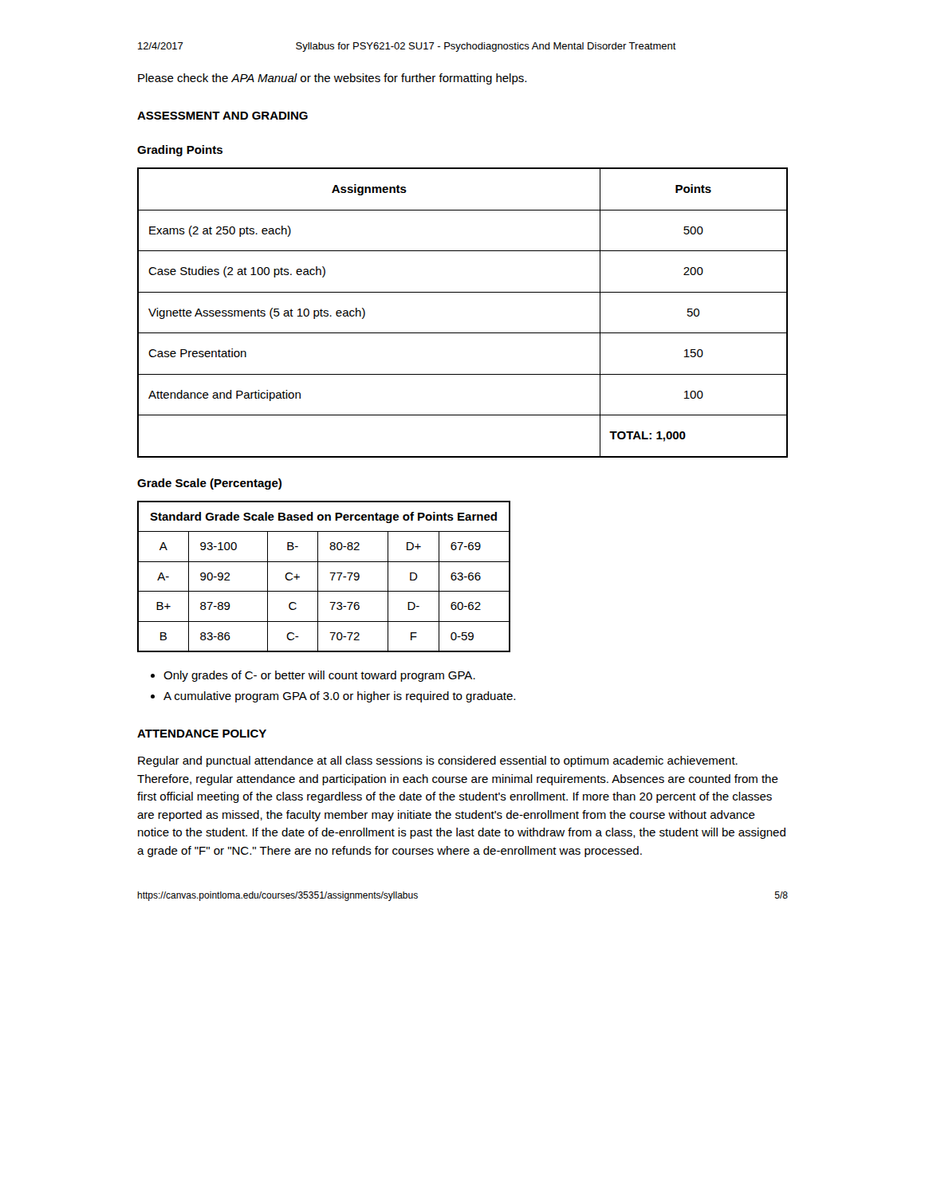12/4/2017 Syllabus for PSY621-02 SU17 - Psychodiagnostics And Mental Disorder Treatment
Please check the APA Manual or the websites for further formatting helps.
ASSESSMENT AND GRADING
Grading Points
| Assignments | Points |
| --- | --- |
| Exams (2 at 250 pts. each) | 500 |
| Case Studies (2 at 100 pts. each) | 200 |
| Vignette Assessments (5 at 10 pts. each) | 50 |
| Case Presentation | 150 |
| Attendance and Participation | 100 |
| | TOTAL: 1,000 |
Grade Scale (Percentage)
| Standard Grade Scale Based on Percentage of Points Earned |
| --- |
| A | 93-100 | B- | 80-82 | D+ | 67-69 |
| A- | 90-92 | C+ | 77-79 | D | 63-66 |
| B+ | 87-89 | C | 73-76 | D- | 60-62 |
| B | 83-86 | C- | 70-72 | F | 0-59 |
Only grades of C- or better will count toward program GPA.
A cumulative program GPA of 3.0 or higher is required to graduate.
ATTENDANCE POLICY
Regular and punctual attendance at all class sessions is considered essential to optimum academic achievement. Therefore, regular attendance and participation in each course are minimal requirements. Absences are counted from the first official meeting of the class regardless of the date of the student's enrollment. If more than 20 percent of the classes are reported as missed, the faculty member may initiate the student's de-enrollment from the course without advance notice to the student. If the date of de-enrollment is past the last date to withdraw from a class, the student will be assigned a grade of "F" or "NC." There are no refunds for courses where a de-enrollment was processed.
https://canvas.pointloma.edu/courses/35351/assignments/syllabus 5/8